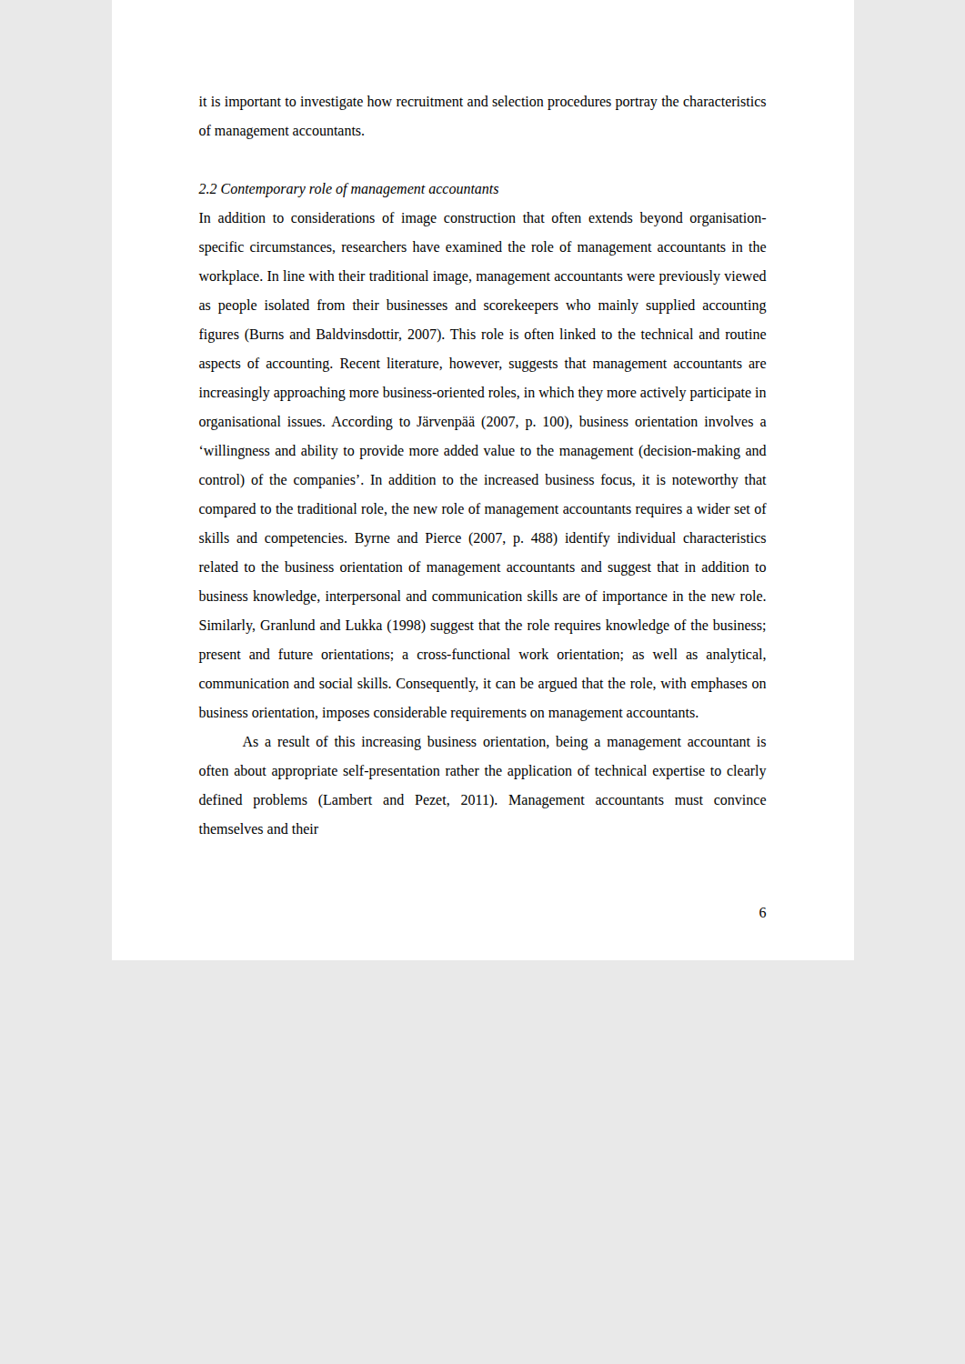it is important to investigate how recruitment and selection procedures portray the characteristics of management accountants.
2.2 Contemporary role of management accountants
In addition to considerations of image construction that often extends beyond organisation-specific circumstances, researchers have examined the role of management accountants in the workplace. In line with their traditional image, management accountants were previously viewed as people isolated from their businesses and scorekeepers who mainly supplied accounting figures (Burns and Baldvinsdottir, 2007). This role is often linked to the technical and routine aspects of accounting. Recent literature, however, suggests that management accountants are increasingly approaching more business-oriented roles, in which they more actively participate in organisational issues. According to Järvenpää (2007, p. 100), business orientation involves a ‘willingness and ability to provide more added value to the management (decision-making and control) of the companies’. In addition to the increased business focus, it is noteworthy that compared to the traditional role, the new role of management accountants requires a wider set of skills and competencies. Byrne and Pierce (2007, p. 488) identify individual characteristics related to the business orientation of management accountants and suggest that in addition to business knowledge, interpersonal and communication skills are of importance in the new role. Similarly, Granlund and Lukka (1998) suggest that the role requires knowledge of the business; present and future orientations; a cross-functional work orientation; as well as analytical, communication and social skills. Consequently, it can be argued that the role, with emphases on business orientation, imposes considerable requirements on management accountants.
As a result of this increasing business orientation, being a management accountant is often about appropriate self-presentation rather the application of technical expertise to clearly defined problems (Lambert and Pezet, 2011). Management accountants must convince themselves and their
6